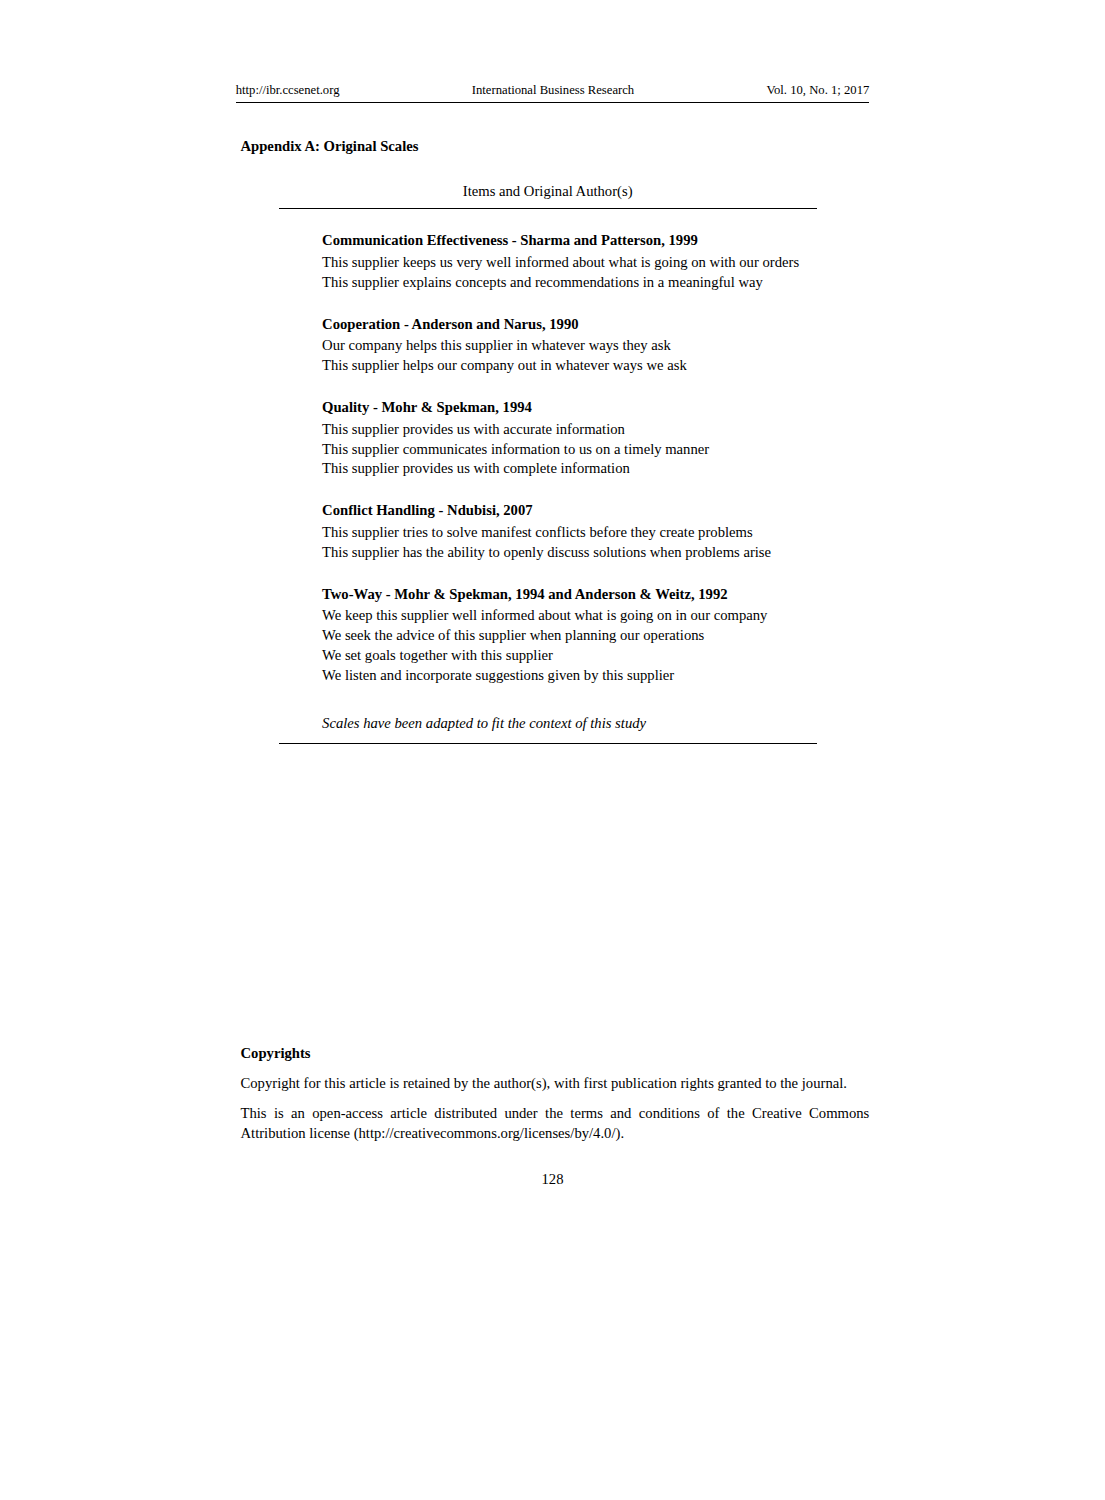http://ibr.ccsenet.org International Business Research Vol. 10, No. 1; 2017
Appendix A: Original Scales
Items and Original Author(s)
Communication Effectiveness - Sharma and Patterson, 1999
This supplier keeps us very well informed about what is going on with our orders
This supplier explains concepts and recommendations in a meaningful way
Cooperation - Anderson and Narus, 1990
Our company helps this supplier in whatever ways they ask
This supplier helps our company out in whatever ways we ask
Quality - Mohr & Spekman, 1994
This supplier provides us with accurate information
This supplier communicates information to us on a timely manner
This supplier provides us with complete information
Conflict Handling - Ndubisi, 2007
This supplier tries to solve manifest conflicts before they create problems
This supplier has the ability to openly discuss solutions when problems arise
Two-Way - Mohr & Spekman, 1994 and Anderson & Weitz, 1992
We keep this supplier well informed about what is going on in our company
We seek the advice of this supplier when planning our operations
We set goals together with this supplier
We listen and incorporate suggestions given by this supplier
Scales have been adapted to fit the context of this study
Copyrights
Copyright for this article is retained by the author(s), with first publication rights granted to the journal.
This is an open-access article distributed under the terms and conditions of the Creative Commons Attribution license (http://creativecommons.org/licenses/by/4.0/).
128